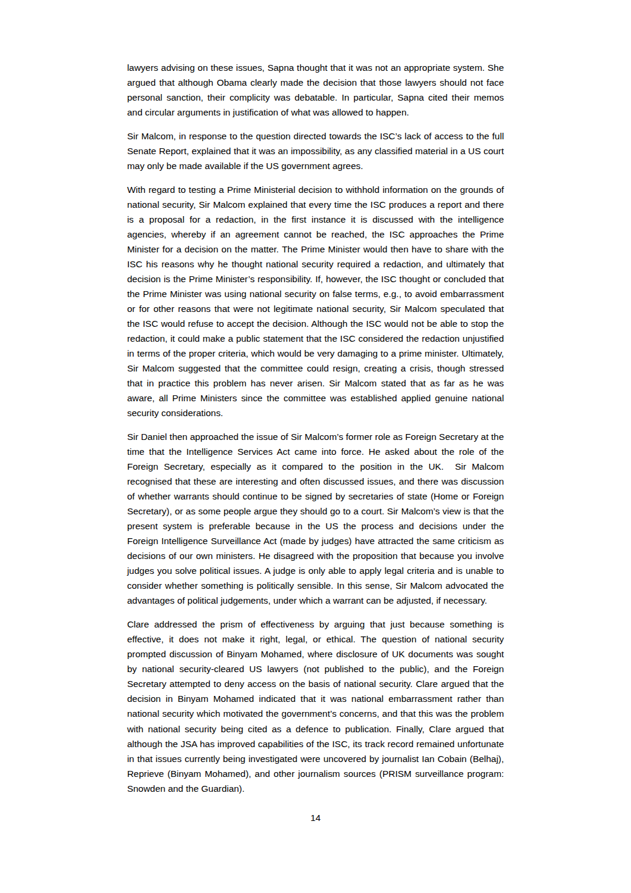lawyers advising on these issues, Sapna thought that it was not an appropriate system. She argued that although Obama clearly made the decision that those lawyers should not face personal sanction, their complicity was debatable. In particular, Sapna cited their memos and circular arguments in justification of what was allowed to happen.
Sir Malcom, in response to the question directed towards the ISC’s lack of access to the full Senate Report, explained that it was an impossibility, as any classified material in a US court may only be made available if the US government agrees.
With regard to testing a Prime Ministerial decision to withhold information on the grounds of national security, Sir Malcom explained that every time the ISC produces a report and there is a proposal for a redaction, in the first instance it is discussed with the intelligence agencies, whereby if an agreement cannot be reached, the ISC approaches the Prime Minister for a decision on the matter. The Prime Minister would then have to share with the ISC his reasons why he thought national security required a redaction, and ultimately that decision is the Prime Minister’s responsibility. If, however, the ISC thought or concluded that the Prime Minister was using national security on false terms, e.g., to avoid embarrassment or for other reasons that were not legitimate national security, Sir Malcom speculated that the ISC would refuse to accept the decision. Although the ISC would not be able to stop the redaction, it could make a public statement that the ISC considered the redaction unjustified in terms of the proper criteria, which would be very damaging to a prime minister. Ultimately, Sir Malcom suggested that the committee could resign, creating a crisis, though stressed that in practice this problem has never arisen. Sir Malcom stated that as far as he was aware, all Prime Ministers since the committee was established applied genuine national security considerations.
Sir Daniel then approached the issue of Sir Malcom’s former role as Foreign Secretary at the time that the Intelligence Services Act came into force. He asked about the role of the Foreign Secretary, especially as it compared to the position in the UK. Sir Malcom recognised that these are interesting and often discussed issues, and there was discussion of whether warrants should continue to be signed by secretaries of state (Home or Foreign Secretary), or as some people argue they should go to a court. Sir Malcom’s view is that the present system is preferable because in the US the process and decisions under the Foreign Intelligence Surveillance Act (made by judges) have attracted the same criticism as decisions of our own ministers. He disagreed with the proposition that because you involve judges you solve political issues. A judge is only able to apply legal criteria and is unable to consider whether something is politically sensible. In this sense, Sir Malcom advocated the advantages of political judgements, under which a warrant can be adjusted, if necessary.
Clare addressed the prism of effectiveness by arguing that just because something is effective, it does not make it right, legal, or ethical. The question of national security prompted discussion of Binyam Mohamed, where disclosure of UK documents was sought by national security-cleared US lawyers (not published to the public), and the Foreign Secretary attempted to deny access on the basis of national security. Clare argued that the decision in Binyam Mohamed indicated that it was national embarrassment rather than national security which motivated the government’s concerns, and that this was the problem with national security being cited as a defence to publication. Finally, Clare argued that although the JSA has improved capabilities of the ISC, its track record remained unfortunate in that issues currently being investigated were uncovered by journalist Ian Cobain (Belhaj), Reprieve (Binyam Mohamed), and other journalism sources (PRISM surveillance program: Snowden and the Guardian).
14